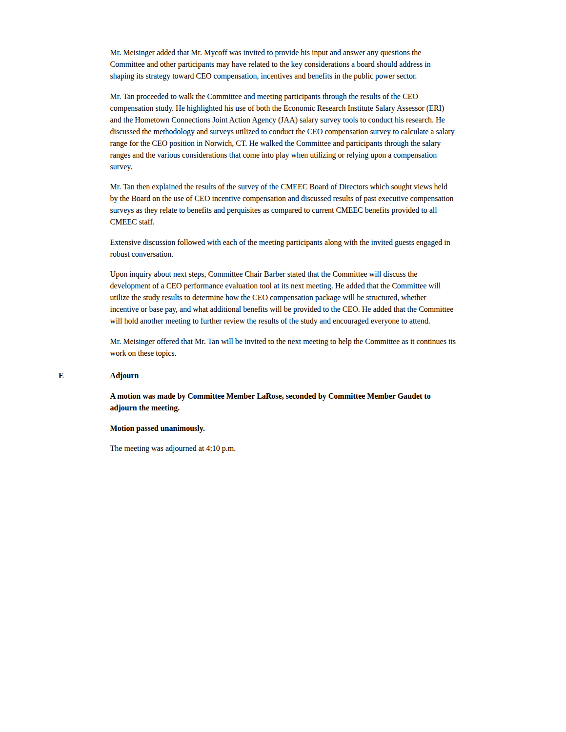Mr. Meisinger added that Mr. Mycoff was invited to provide his input and answer any questions the Committee and other participants may have related to the key considerations a board should address in shaping its strategy toward CEO compensation, incentives and benefits in the public power sector.
Mr. Tan proceeded to walk the Committee and meeting participants through the results of the CEO compensation study. He highlighted his use of both the Economic Research Institute Salary Assessor (ERI) and the Hometown Connections Joint Action Agency (JAA) salary survey tools to conduct his research. He discussed the methodology and surveys utilized to conduct the CEO compensation survey to calculate a salary range for the CEO position in Norwich, CT. He walked the Committee and participants through the salary ranges and the various considerations that come into play when utilizing or relying upon a compensation survey.
Mr. Tan then explained the results of the survey of the CMEEC Board of Directors which sought views held by the Board on the use of CEO incentive compensation and discussed results of past executive compensation surveys as they relate to benefits and perquisites as compared to current CMEEC benefits provided to all CMEEC staff.
Extensive discussion followed with each of the meeting participants along with the invited guests engaged in robust conversation.
Upon inquiry about next steps, Committee Chair Barber stated that the Committee will discuss the development of a CEO performance evaluation tool at its next meeting. He added that the Committee will utilize the study results to determine how the CEO compensation package will be structured, whether incentive or base pay, and what additional benefits will be provided to the CEO. He added that the Committee will hold another meeting to further review the results of the study and encouraged everyone to attend.
Mr. Meisinger offered that Mr. Tan will be invited to the next meeting to help the Committee as it continues its work on these topics.
E
Adjourn
A motion was made by Committee Member LaRose, seconded by Committee Member Gaudet to adjourn the meeting.
Motion passed unanimously.
The meeting was adjourned at 4:10 p.m.